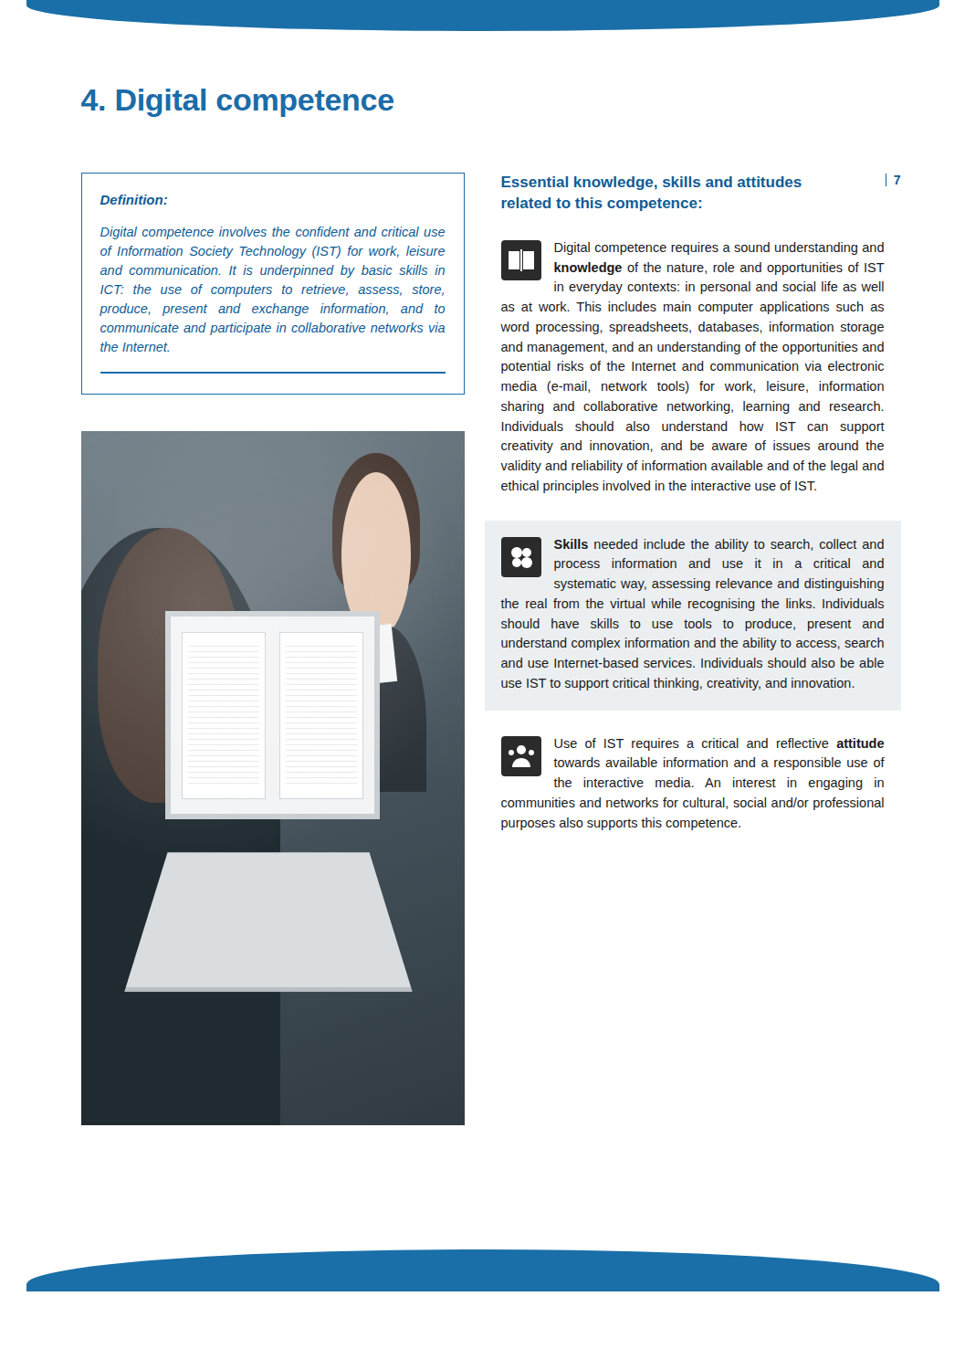4. Digital competence
Definition: Digital competence involves the confident and critical use of Information Society Technology (IST) for work, leisure and communication. It is underpinned by basic skills in ICT: the use of computers to retrieve, assess, store, produce, present and exchange information, and to communicate and participate in collaborative networks via the Internet.
7
Essential knowledge, skills and attitudes related to this competence:
Digital competence requires a sound understanding and knowledge of the nature, role and opportunities of IST in everyday contexts: in personal and social life as well as at work. This includes main computer applications such as word processing, spreadsheets, databases, information storage and management, and an understanding of the opportunities and potential risks of the Internet and communication via electronic media (e-mail, network tools) for work, leisure, information sharing and collaborative networking, learning and research. Individuals should also understand how IST can support creativity and innovation, and be aware of issues around the validity and reliability of information available and of the legal and ethical principles involved in the interactive use of IST.
Skills needed include the ability to search, collect and process information and use it in a critical and systematic way, assessing relevance and distinguishing the real from the virtual while recognising the links. Individuals should have skills to use tools to produce, present and understand complex information and the ability to access, search and use Internet-based services. Individuals should also be able use IST to support critical thinking, creativity, and innovation.
Use of IST requires a critical and reflective attitude towards available information and a responsible use of the interactive media. An interest in engaging in communities and networks for cultural, social and/or professional purposes also supports this competence.